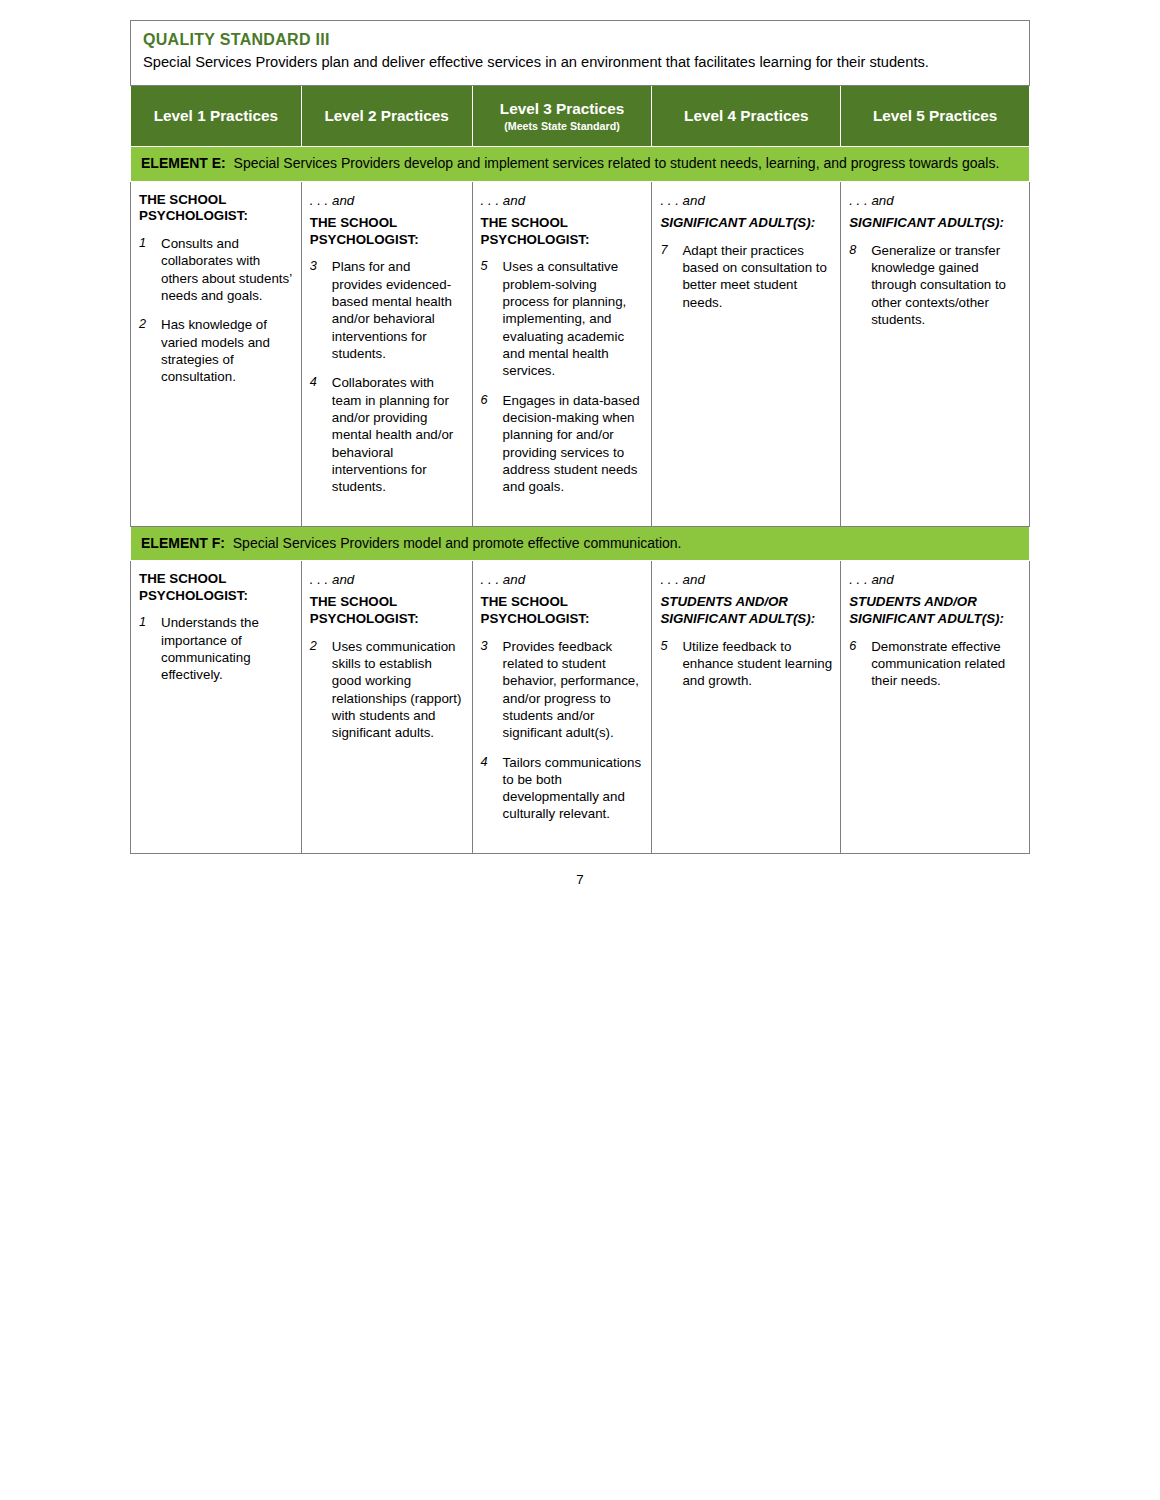| QUALITY STANDARD III Special Services Providers plan and deliver effective services in an environment that facilitates learning for their students. |
| Level 1 Practices | Level 2 Practices | Level 3 Practices (Meets State Standard) | Level 4 Practices | Level 5 Practices |
| ELEMENT E: Special Services Providers develop and implement services related to student needs, learning, and progress towards goals. |
| THE SCHOOL PSYCHOLOGIST: 1 Consults and collaborates with others about students’ needs and goals. 2 Has knowledge of varied models and strategies of consultation. | . . . and THE SCHOOL PSYCHOLOGIST: 3 Plans for and provides evidenced-based mental health and/or behavioral interventions for students. 4 Collaborates with team in planning for and/or providing mental health and/or behavioral interventions for students. | . . . and THE SCHOOL PSYCHOLOGIST: 5 Uses a consultative problem-solving process for planning, implementing, and evaluating academic and mental health services. 6 Engages in data-based decision-making when planning for and/or providing services to address student needs and goals. | . . . and SIGNIFICANT ADULT(S): 7 Adapt their practices based on consultation to better meet student needs. | . . . and SIGNIFICANT ADULT(S): 8 Generalize or transfer knowledge gained through consultation to other contexts/other students. |
| ELEMENT F: Special Services Providers model and promote effective communication. |
| THE SCHOOL PSYCHOLOGIST: 1 Understands the importance of communicating effectively. | . . . and THE SCHOOL PSYCHOLOGIST: 2 Uses communication skills to establish good working relationships (rapport) with students and significant adults. | . . . and THE SCHOOL PSYCHOLOGIST: 3 Provides feedback related to student behavior, performance, and/or progress to students and/or significant adult(s). 4 Tailors communications to be both developmentally and culturally relevant. | . . . and STUDENTS AND/OR SIGNIFICANT ADULT(S): 5 Utilize feedback to enhance student learning and growth. | . . . and STUDENTS AND/OR SIGNIFICANT ADULT(S): 6 Demonstrate effective communication related their needs. |
7